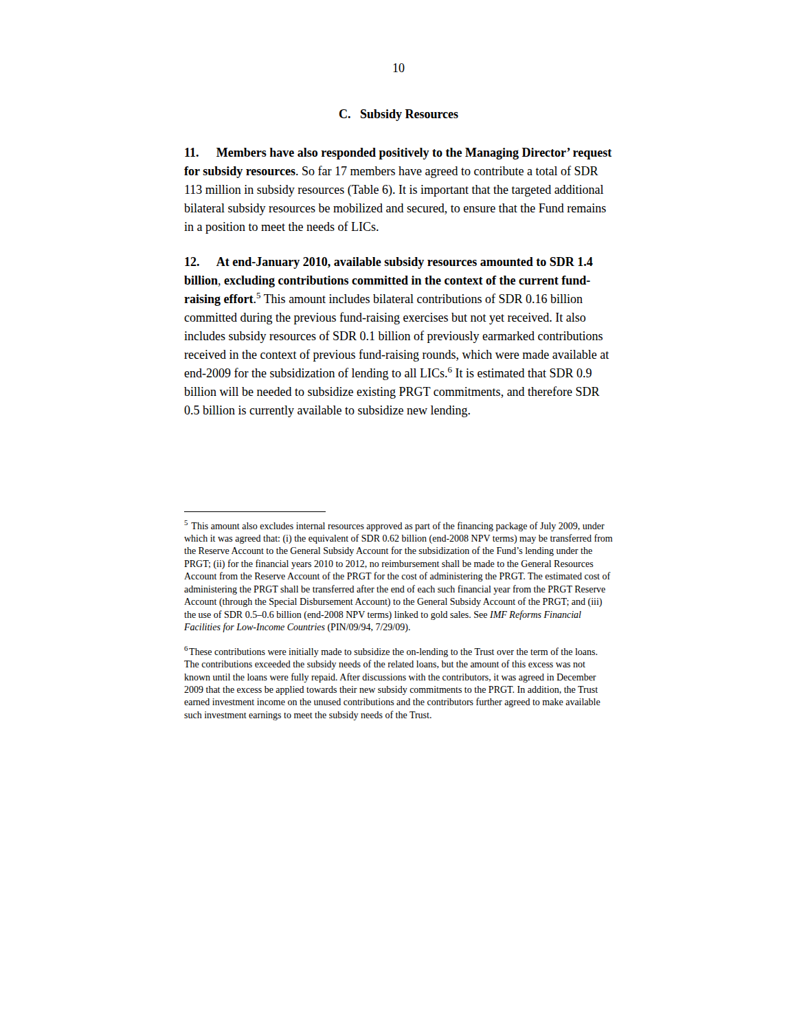10
C. Subsidy Resources
11. Members have also responded positively to the Managing Director’ request for subsidy resources. So far 17 members have agreed to contribute a total of SDR 113 million in subsidy resources (Table 6). It is important that the targeted additional bilateral subsidy resources be mobilized and secured, to ensure that the Fund remains in a position to meet the needs of LICs.
12. At end-January 2010, available subsidy resources amounted to SDR 1.4 billion, excluding contributions committed in the context of the current fund-raising effort.5 This amount includes bilateral contributions of SDR 0.16 billion committed during the previous fund-raising exercises but not yet received. It also includes subsidy resources of SDR 0.1 billion of previously earmarked contributions received in the context of previous fund-raising rounds, which were made available at end-2009 for the subsidization of lending to all LICs.6 It is estimated that SDR 0.9 billion will be needed to subsidize existing PRGT commitments, and therefore SDR 0.5 billion is currently available to subsidize new lending.
5 This amount also excludes internal resources approved as part of the financing package of July 2009, under which it was agreed that: (i) the equivalent of SDR 0.62 billion (end-2008 NPV terms) may be transferred from the Reserve Account to the General Subsidy Account for the subsidization of the Fund’s lending under the PRGT; (ii) for the financial years 2010 to 2012, no reimbursement shall be made to the General Resources Account from the Reserve Account of the PRGT for the cost of administering the PRGT. The estimated cost of administering the PRGT shall be transferred after the end of each such financial year from the PRGT Reserve Account (through the Special Disbursement Account) to the General Subsidy Account of the PRGT; and (iii) the use of SDR 0.5–0.6 billion (end-2008 NPV terms) linked to gold sales. See IMF Reforms Financial Facilities for Low-Income Countries (PIN/09/94, 7/29/09).
6 These contributions were initially made to subsidize the on-lending to the Trust over the term of the loans. The contributions exceeded the subsidy needs of the related loans, but the amount of this excess was not known until the loans were fully repaid. After discussions with the contributors, it was agreed in December 2009 that the excess be applied towards their new subsidy commitments to the PRGT. In addition, the Trust earned investment income on the unused contributions and the contributors further agreed to make available such investment earnings to meet the subsidy needs of the Trust.